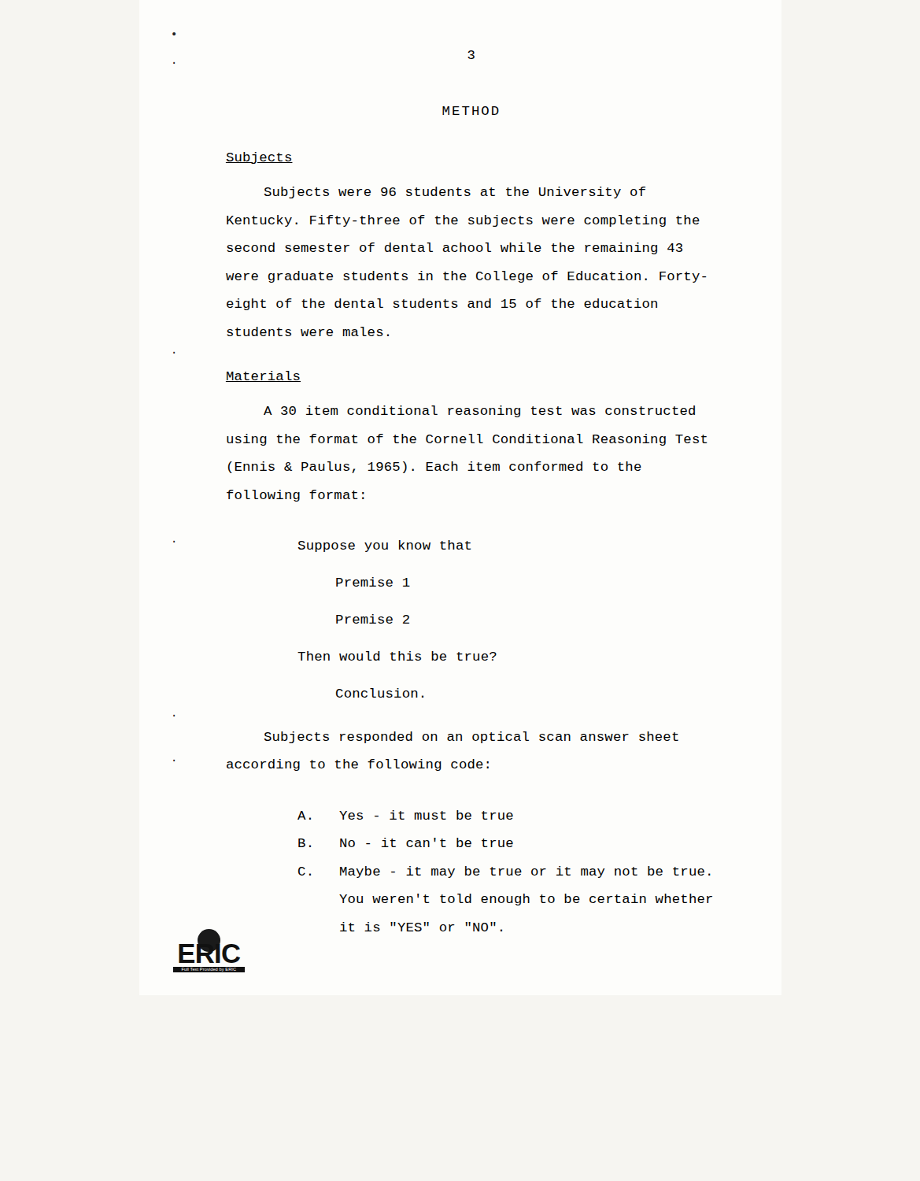• . . . . .
3
METHOD
Subjects
Subjects were 96 students at the University of Kentucky. Fifty-three of the subjects were completing the second semester of dental achool while the remaining 43 were graduate students in the College of Education. Forty-eight of the dental students and 15 of the education students were males.
Materials
A 30 item conditional reasoning test was constructed using the format of the Cornell Conditional Reasoning Test (Ennis & Paulus, 1965). Each item conformed to the following format:
Suppose you know that
Premise 1
Premise 2
Then would this be true?
Conclusion.
Subjects responded on an optical scan answer sheet according to the following code:
A. Yes - it must be true
B. No - it can't be true
C. Maybe - it may be true or it may not be true. You weren't told enough to be certain whether it is "YES" or "NO".
ERIC
Full Text Provided by ERIC